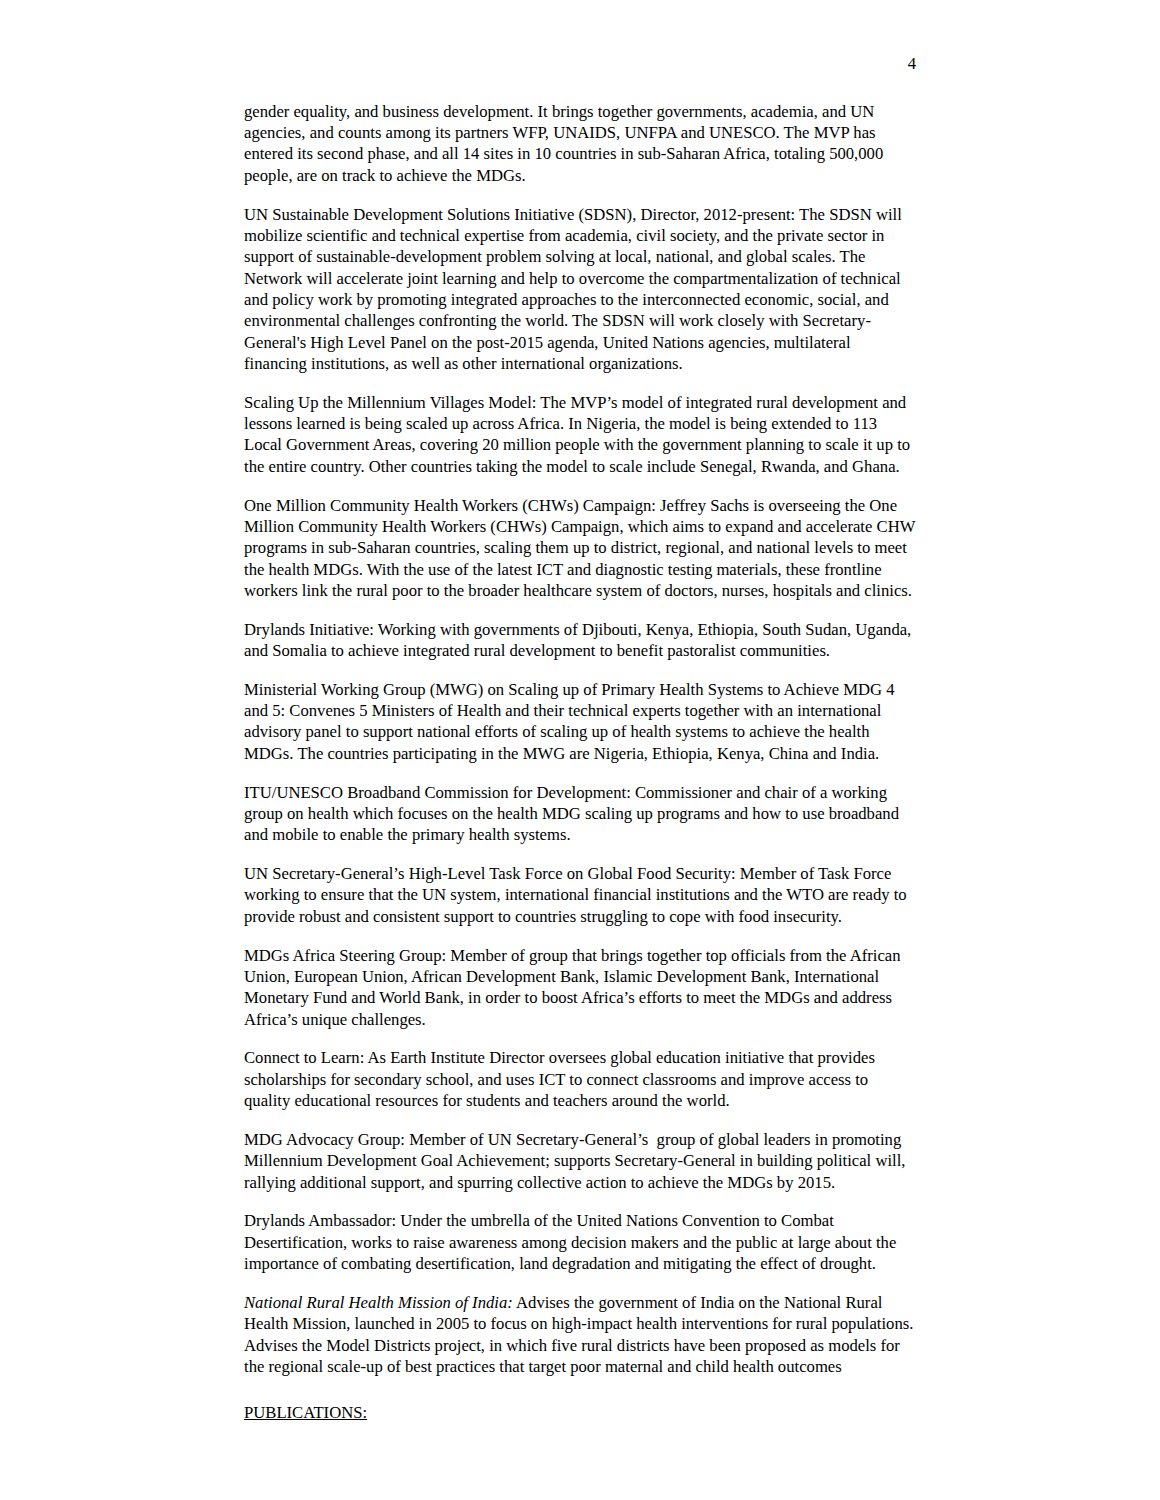4
gender equality, and business development. It brings together governments, academia, and UN agencies, and counts among its partners WFP, UNAIDS, UNFPA and UNESCO. The MVP has entered its second phase, and all 14 sites in 10 countries in sub-Saharan Africa, totaling 500,000 people, are on track to achieve the MDGs.
UN Sustainable Development Solutions Initiative (SDSN), Director, 2012-present: The SDSN will mobilize scientific and technical expertise from academia, civil society, and the private sector in support of sustainable-development problem solving at local, national, and global scales. The Network will accelerate joint learning and help to overcome the compartmentalization of technical and policy work by promoting integrated approaches to the interconnected economic, social, and environmental challenges confronting the world. The SDSN will work closely with Secretary-General's High Level Panel on the post-2015 agenda, United Nations agencies, multilateral financing institutions, as well as other international organizations.
Scaling Up the Millennium Villages Model: The MVP’s model of integrated rural development and lessons learned is being scaled up across Africa. In Nigeria, the model is being extended to 113 Local Government Areas, covering 20 million people with the government planning to scale it up to the entire country. Other countries taking the model to scale include Senegal, Rwanda, and Ghana.
One Million Community Health Workers (CHWs) Campaign: Jeffrey Sachs is overseeing the One Million Community Health Workers (CHWs) Campaign, which aims to expand and accelerate CHW programs in sub-Saharan countries, scaling them up to district, regional, and national levels to meet the health MDGs. With the use of the latest ICT and diagnostic testing materials, these frontline workers link the rural poor to the broader healthcare system of doctors, nurses, hospitals and clinics.
Drylands Initiative: Working with governments of Djibouti, Kenya, Ethiopia, South Sudan, Uganda, and Somalia to achieve integrated rural development to benefit pastoralist communities.
Ministerial Working Group (MWG) on Scaling up of Primary Health Systems to Achieve MDG 4 and 5: Convenes 5 Ministers of Health and their technical experts together with an international advisory panel to support national efforts of scaling up of health systems to achieve the health MDGs. The countries participating in the MWG are Nigeria, Ethiopia, Kenya, China and India.
ITU/UNESCO Broadband Commission for Development: Commissioner and chair of a working group on health which focuses on the health MDG scaling up programs and how to use broadband and mobile to enable the primary health systems.
UN Secretary-General’s High-Level Task Force on Global Food Security: Member of Task Force working to ensure that the UN system, international financial institutions and the WTO are ready to provide robust and consistent support to countries struggling to cope with food insecurity.
MDGs Africa Steering Group: Member of group that brings together top officials from the African Union, European Union, African Development Bank, Islamic Development Bank, International Monetary Fund and World Bank, in order to boost Africa’s efforts to meet the MDGs and address Africa’s unique challenges.
Connect to Learn: As Earth Institute Director oversees global education initiative that provides scholarships for secondary school, and uses ICT to connect classrooms and improve access to quality educational resources for students and teachers around the world.
MDG Advocacy Group: Member of UN Secretary-General’s group of global leaders in promoting Millennium Development Goal Achievement; supports Secretary-General in building political will, rallying additional support, and spurring collective action to achieve the MDGs by 2015.
Drylands Ambassador: Under the umbrella of the United Nations Convention to Combat Desertification, works to raise awareness among decision makers and the public at large about the importance of combating desertification, land degradation and mitigating the effect of drought.
National Rural Health Mission of India: Advises the government of India on the National Rural Health Mission, launched in 2005 to focus on high-impact health interventions for rural populations. Advises the Model Districts project, in which five rural districts have been proposed as models for the regional scale-up of best practices that target poor maternal and child health outcomes
PUBLICATIONS: